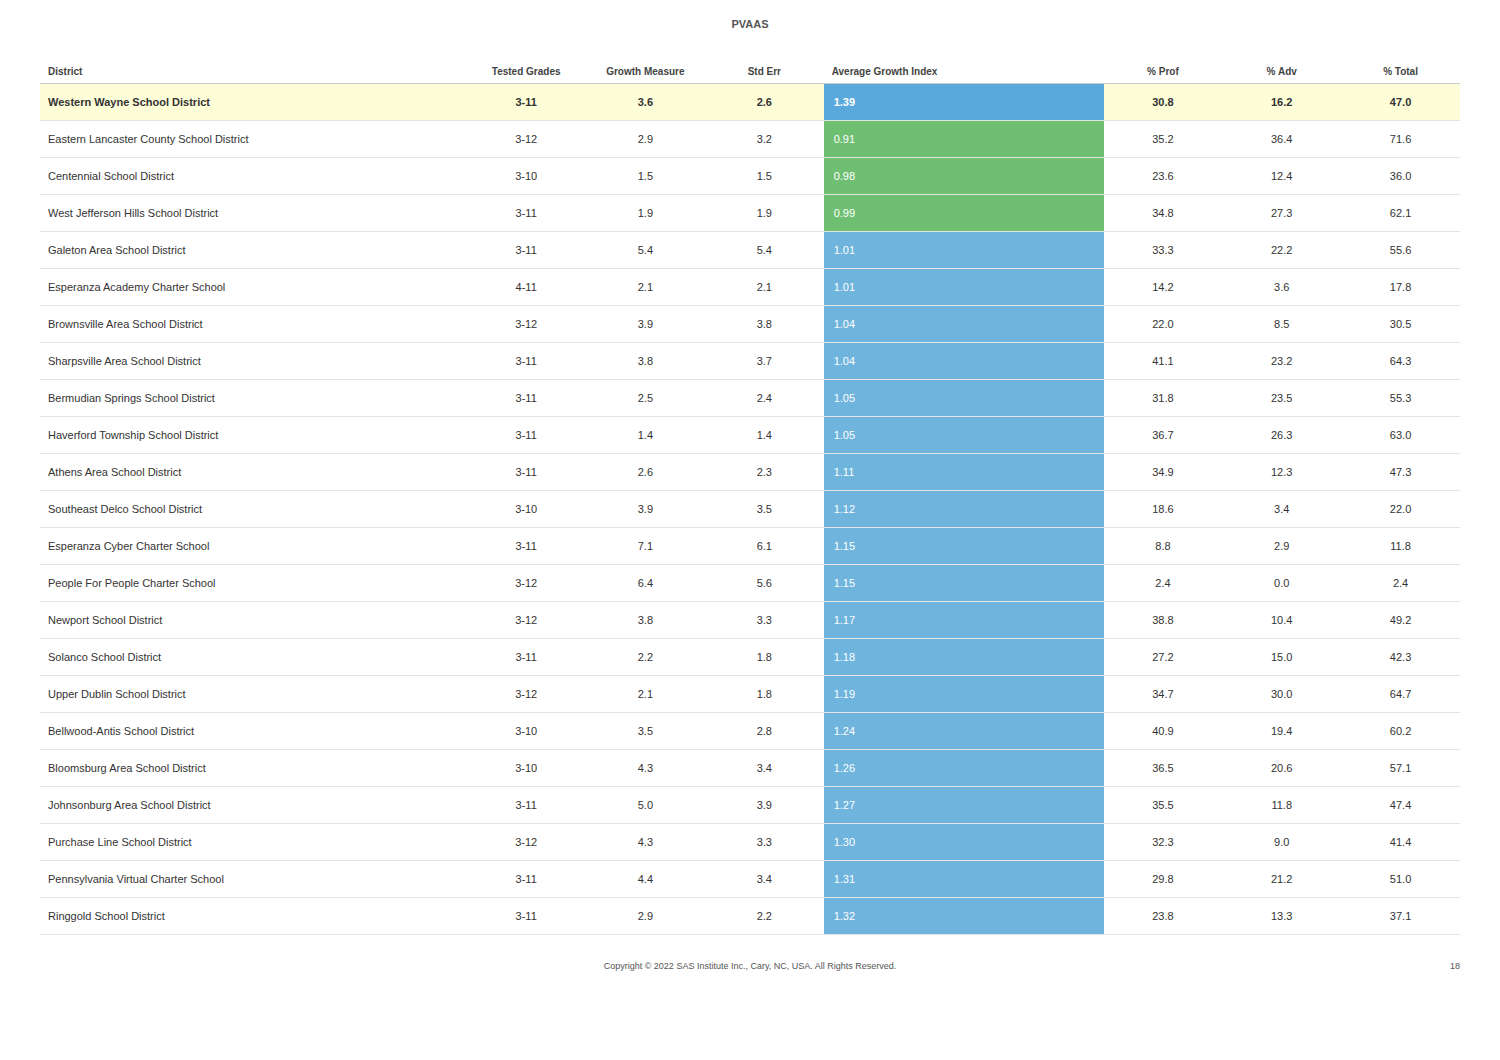PVAAS
| District | Tested Grades | Growth Measure | Std Err | Average Growth Index | % Prof | % Adv | % Total |
| --- | --- | --- | --- | --- | --- | --- | --- |
| Western Wayne School District | 3-11 | 3.6 | 2.6 | 1.39 | 30.8 | 16.2 | 47.0 |
| Eastern Lancaster County School District | 3-12 | 2.9 | 3.2 | 0.91 | 35.2 | 36.4 | 71.6 |
| Centennial School District | 3-10 | 1.5 | 1.5 | 0.98 | 23.6 | 12.4 | 36.0 |
| West Jefferson Hills School District | 3-11 | 1.9 | 1.9 | 0.99 | 34.8 | 27.3 | 62.1 |
| Galeton Area School District | 3-11 | 5.4 | 5.4 | 1.01 | 33.3 | 22.2 | 55.6 |
| Esperanza Academy Charter School | 4-11 | 2.1 | 2.1 | 1.01 | 14.2 | 3.6 | 17.8 |
| Brownsville Area School District | 3-12 | 3.9 | 3.8 | 1.04 | 22.0 | 8.5 | 30.5 |
| Sharpsville Area School District | 3-11 | 3.8 | 3.7 | 1.04 | 41.1 | 23.2 | 64.3 |
| Bermudian Springs School District | 3-11 | 2.5 | 2.4 | 1.05 | 31.8 | 23.5 | 55.3 |
| Haverford Township School District | 3-11 | 1.4 | 1.4 | 1.05 | 36.7 | 26.3 | 63.0 |
| Athens Area School District | 3-11 | 2.6 | 2.3 | 1.11 | 34.9 | 12.3 | 47.3 |
| Southeast Delco School District | 3-10 | 3.9 | 3.5 | 1.12 | 18.6 | 3.4 | 22.0 |
| Esperanza Cyber Charter School | 3-11 | 7.1 | 6.1 | 1.15 | 8.8 | 2.9 | 11.8 |
| People For People Charter School | 3-12 | 6.4 | 5.6 | 1.15 | 2.4 | 0.0 | 2.4 |
| Newport School District | 3-12 | 3.8 | 3.3 | 1.17 | 38.8 | 10.4 | 49.2 |
| Solanco School District | 3-11 | 2.2 | 1.8 | 1.18 | 27.2 | 15.0 | 42.3 |
| Upper Dublin School District | 3-12 | 2.1 | 1.8 | 1.19 | 34.7 | 30.0 | 64.7 |
| Bellwood-Antis School District | 3-10 | 3.5 | 2.8 | 1.24 | 40.9 | 19.4 | 60.2 |
| Bloomsburg Area School District | 3-10 | 4.3 | 3.4 | 1.26 | 36.5 | 20.6 | 57.1 |
| Johnsonburg Area School District | 3-11 | 5.0 | 3.9 | 1.27 | 35.5 | 11.8 | 47.4 |
| Purchase Line School District | 3-12 | 4.3 | 3.3 | 1.30 | 32.3 | 9.0 | 41.4 |
| Pennsylvania Virtual Charter School | 3-11 | 4.4 | 3.4 | 1.31 | 29.8 | 21.2 | 51.0 |
| Ringgold School District | 3-11 | 2.9 | 2.2 | 1.32 | 23.8 | 13.3 | 37.1 |
Copyright © 2022 SAS Institute Inc., Cary, NC, USA. All Rights Reserved. 18